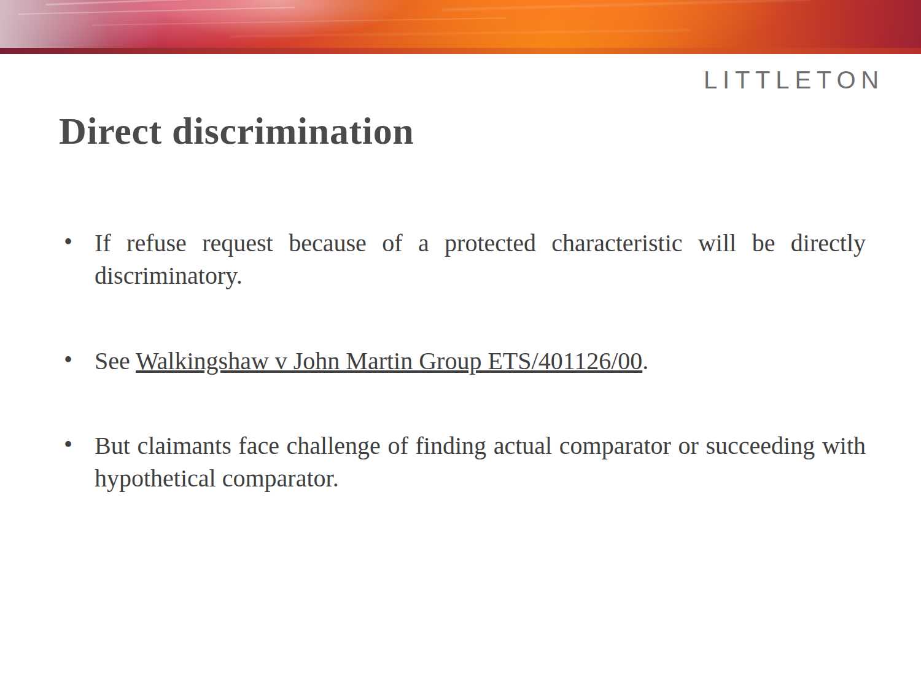LITTLETON
Direct discrimination
If refuse request because of a protected characteristic will be directly discriminatory.
See Walkingshaw v John Martin Group ETS/401126/00.
But claimants face challenge of finding actual comparator or succeeding with hypothetical comparator.